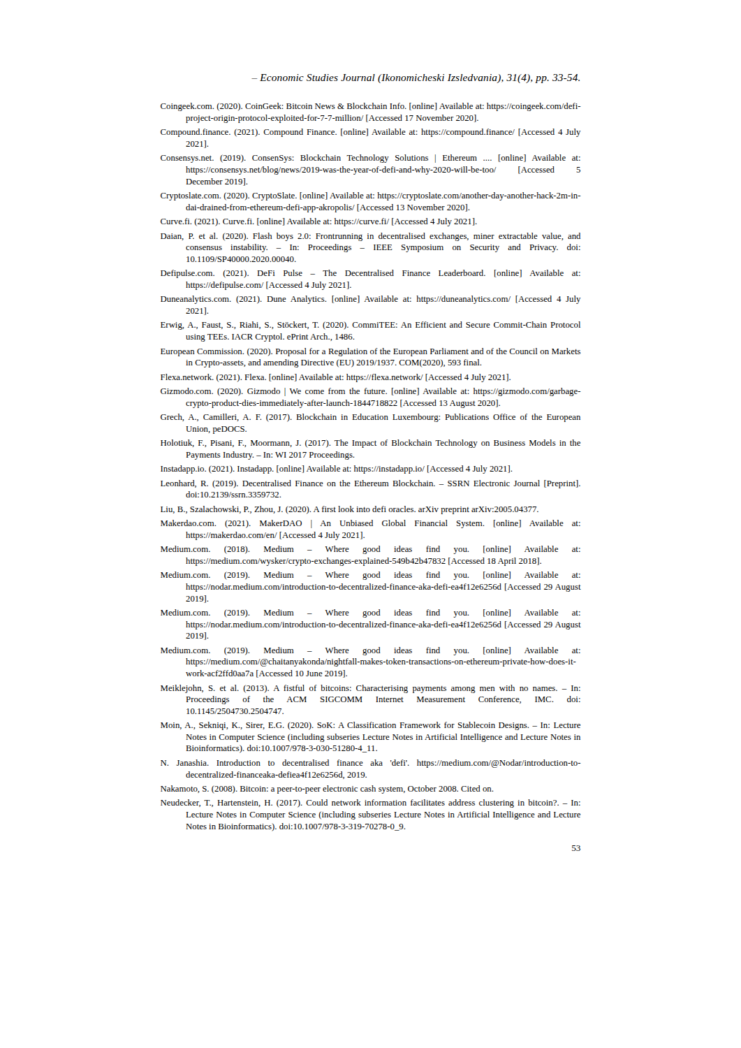– Economic Studies Journal (Ikonomicheski Izsledvania), 31(4), pp. 33-54.
Coingeek.com. (2020). CoinGeek: Bitcoin News & Blockchain Info. [online] Available at: https://coingeek.com/defi-project-origin-protocol-exploited-for-7-7-million/ [Accessed 17 November 2020].
Compound.finance. (2021). Compound Finance. [online] Available at: https://compound.finance/ [Accessed 4 July 2021].
Consensys.net. (2019). ConsenSys: Blockchain Technology Solutions | Ethereum .... [online] Available at: https://consensys.net/blog/news/2019-was-the-year-of-defi-and-why-2020-will-be-too/ [Accessed 5 December 2019].
Cryptoslate.com. (2020). CryptoSlate. [online] Available at: https://cryptoslate.com/another-day-another-hack-2m-in-dai-drained-from-ethereum-defi-app-akropolis/ [Accessed 13 November 2020].
Curve.fi. (2021). Curve.fi. [online] Available at: https://curve.fi/ [Accessed 4 July 2021].
Daian, P. et al. (2020). Flash boys 2.0: Frontrunning in decentralised exchanges, miner extractable value, and consensus instability. – In: Proceedings – IEEE Symposium on Security and Privacy. doi: 10.1109/SP40000.2020.00040.
Defipulse.com. (2021). DeFi Pulse – The Decentralised Finance Leaderboard. [online] Available at: https://defipulse.com/ [Accessed 4 July 2021].
Duneanalytics.com. (2021). Dune Analytics. [online] Available at: https://duneanalytics.com/ [Accessed 4 July 2021].
Erwig, A., Faust, S., Riahi, S., Stöckert, T. (2020). CommiTEE: An Efficient and Secure Commit-Chain Protocol using TEEs. IACR Cryptol. ePrint Arch., 1486.
European Commission. (2020). Proposal for a Regulation of the European Parliament and of the Council on Markets in Crypto-assets, and amending Directive (EU) 2019/1937. COM(2020), 593 final.
Flexa.network. (2021). Flexa. [online] Available at: https://flexa.network/ [Accessed 4 July 2021].
Gizmodo.com. (2020). Gizmodo | We come from the future. [online] Available at: https://gizmodo.com/garbage-crypto-product-dies-immediately-after-launch-1844718822 [Accessed 13 August 2020].
Grech, A., Camilleri, A. F. (2017). Blockchain in Education Luxembourg: Publications Office of the European Union, peDOCS.
Holotiuk, F., Pisani, F., Moormann, J. (2017). The Impact of Blockchain Technology on Business Models in the Payments Industry. – In: WI 2017 Proceedings.
Instadapp.io. (2021). Instadapp. [online] Available at: https://instadapp.io/ [Accessed 4 July 2021].
Leonhard, R. (2019). Decentralised Finance on the Ethereum Blockchain. – SSRN Electronic Journal [Preprint]. doi:10.2139/ssrn.3359732.
Liu, B., Szalachowski, P., Zhou, J. (2020). A first look into defi oracles. arXiv preprint arXiv:2005.04377.
Makerdao.com. (2021). MakerDAO | An Unbiased Global Financial System. [online] Available at: https://makerdao.com/en/ [Accessed 4 July 2021].
Medium.com. (2018). Medium – Where good ideas find you. [online] Available at: https://medium.com/wysker/crypto-exchanges-explained-549b42b47832 [Accessed 18 April 2018].
Medium.com. (2019). Medium – Where good ideas find you. [online] Available at: https://nodar.medium.com/introduction-to-decentralized-finance-aka-defi-ea4f12e6256d [Accessed 29 August 2019].
Medium.com. (2019). Medium – Where good ideas find you. [online] Available at: https://nodar.medium.com/introduction-to-decentralized-finance-aka-defi-ea4f12e6256d [Accessed 29 August 2019].
Medium.com. (2019). Medium – Where good ideas find you. [online] Available at: https://medium.com/@chaitanyakonda/nightfall-makes-token-transactions-on-ethereum-private-how-does-it-work-acf2ffd0aa7a [Accessed 10 June 2019].
Meiklejohn, S. et al. (2013). A fistful of bitcoins: Characterising payments among men with no names. – In: Proceedings of the ACM SIGCOMM Internet Measurement Conference, IMC. doi: 10.1145/2504730.2504747.
Moin, A., Sekniqi, K., Sirer, E.G. (2020). SoK: A Classification Framework for Stablecoin Designs. – In: Lecture Notes in Computer Science (including subseries Lecture Notes in Artificial Intelligence and Lecture Notes in Bioinformatics). doi:10.1007/978-3-030-51280-4_11.
N. Janashia. Introduction to decentralised finance aka 'defi'. https://medium.com/@Nodar/introduction-to-decentralized-financeaka-defiea4f12e6256d, 2019.
Nakamoto, S. (2008). Bitcoin: a peer-to-peer electronic cash system, October 2008. Cited on.
Neudecker, T., Hartenstein, H. (2017). Could network information facilitates address clustering in bitcoin?. – In: Lecture Notes in Computer Science (including subseries Lecture Notes in Artificial Intelligence and Lecture Notes in Bioinformatics). doi:10.1007/978-3-319-70278-0_9.
53